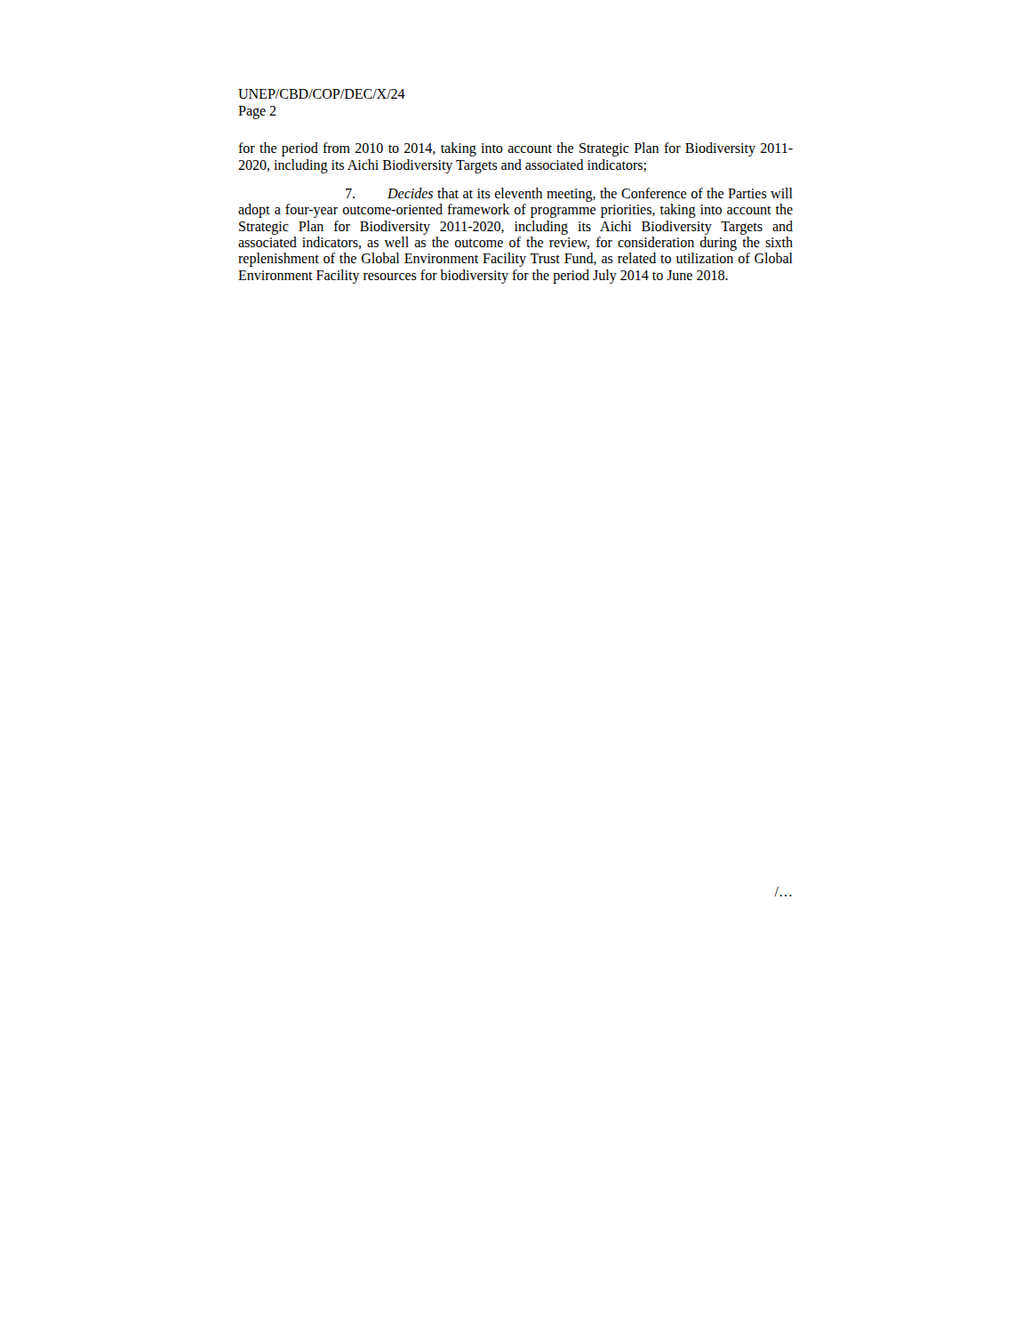UNEP/CBD/COP/DEC/X/24
Page 2
for the period from 2010 to 2014, taking into account the Strategic Plan for Biodiversity 2011-2020, including its Aichi Biodiversity Targets and associated indicators;
7. Decides that at its eleventh meeting, the Conference of the Parties will adopt a four-year outcome-oriented framework of programme priorities, taking into account the Strategic Plan for Biodiversity 2011-2020, including its Aichi Biodiversity Targets and associated indicators, as well as the outcome of the review, for consideration during the sixth replenishment of the Global Environment Facility Trust Fund, as related to utilization of Global Environment Facility resources for biodiversity for the period July 2014 to June 2018.
/…